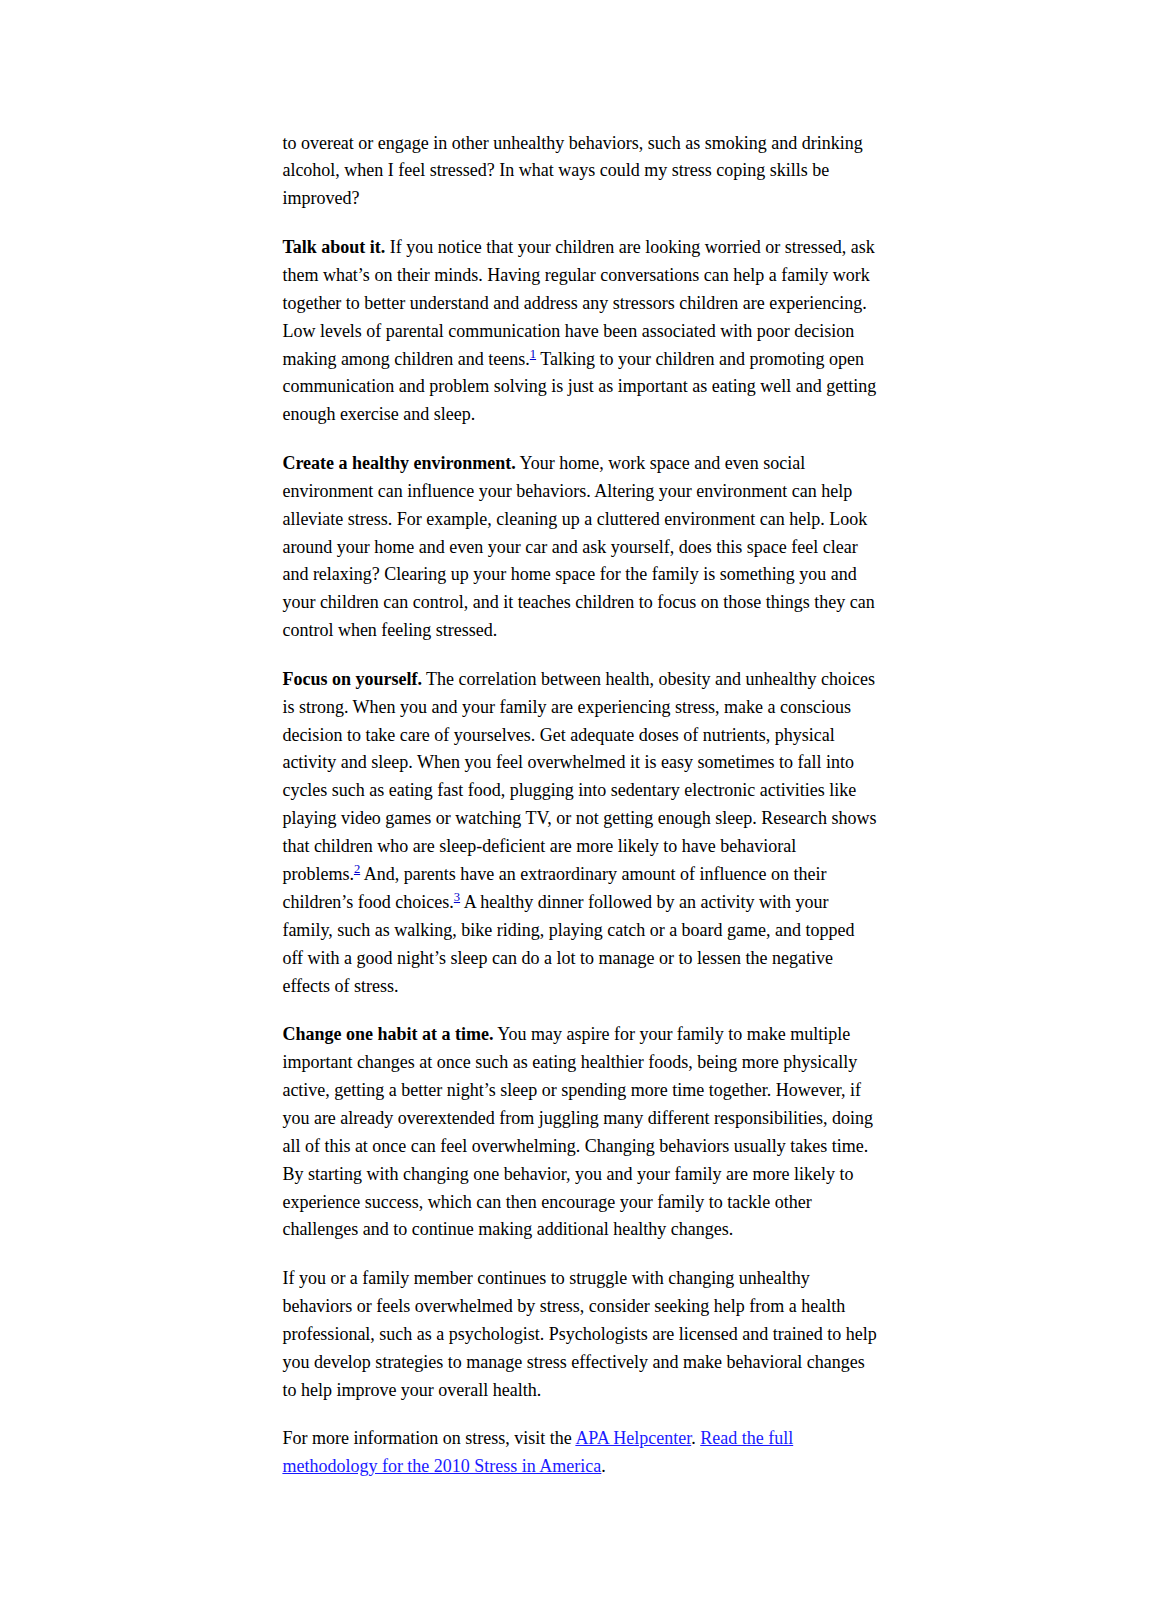to overeat or engage in other unhealthy behaviors, such as smoking and drinking alcohol, when I feel stressed? In what ways could my stress coping skills be improved?
Talk about it. If you notice that your children are looking worried or stressed, ask them what’s on their minds. Having regular conversations can help a family work together to better understand and address any stressors children are experiencing. Low levels of parental communication have been associated with poor decision making among children and teens.1 Talking to your children and promoting open communication and problem solving is just as important as eating well and getting enough exercise and sleep.
Create a healthy environment. Your home, work space and even social environment can influence your behaviors. Altering your environment can help alleviate stress. For example, cleaning up a cluttered environment can help. Look around your home and even your car and ask yourself, does this space feel clear and relaxing? Clearing up your home space for the family is something you and your children can control, and it teaches children to focus on those things they can control when feeling stressed.
Focus on yourself. The correlation between health, obesity and unhealthy choices is strong. When you and your family are experiencing stress, make a conscious decision to take care of yourselves. Get adequate doses of nutrients, physical activity and sleep. When you feel overwhelmed it is easy sometimes to fall into cycles such as eating fast food, plugging into sedentary electronic activities like playing video games or watching TV, or not getting enough sleep. Research shows that children who are sleep-deficient are more likely to have behavioral problems.2 And, parents have an extraordinary amount of influence on their children’s food choices.3 A healthy dinner followed by an activity with your family, such as walking, bike riding, playing catch or a board game, and topped off with a good night’s sleep can do a lot to manage or to lessen the negative effects of stress.
Change one habit at a time. You may aspire for your family to make multiple important changes at once such as eating healthier foods, being more physically active, getting a better night’s sleep or spending more time together. However, if you are already overextended from juggling many different responsibilities, doing all of this at once can feel overwhelming. Changing behaviors usually takes time. By starting with changing one behavior, you and your family are more likely to experience success, which can then encourage your family to tackle other challenges and to continue making additional healthy changes.
If you or a family member continues to struggle with changing unhealthy behaviors or feels overwhelmed by stress, consider seeking help from a health professional, such as a psychologist. Psychologists are licensed and trained to help you develop strategies to manage stress effectively and make behavioral changes to help improve your overall health.
For more information on stress, visit the APA Helpcenter. Read the full methodology for the 2010 Stress in America.